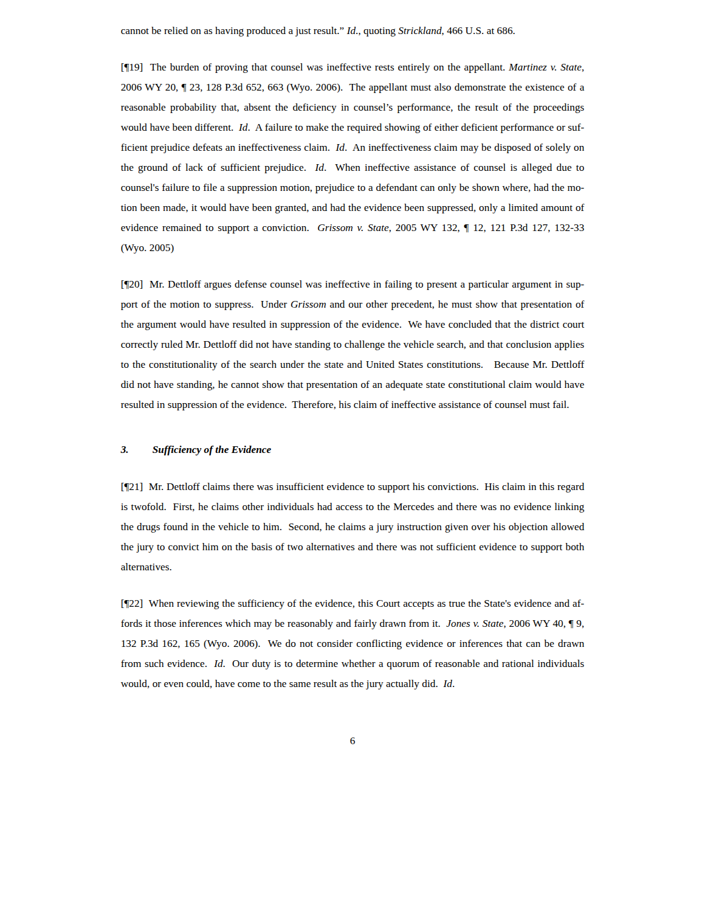cannot be relied on as having produced a just result.” Id., quoting Strickland, 466 U.S. at 686.
[¶19] The burden of proving that counsel was ineffective rests entirely on the appellant. Martinez v. State, 2006 WY 20, ¶ 23, 128 P.3d 652, 663 (Wyo. 2006). The appellant must also demonstrate the existence of a reasonable probability that, absent the deficiency in counsel’s performance, the result of the proceedings would have been different. Id. A failure to make the required showing of either deficient performance or sufficient prejudice defeats an ineffectiveness claim. Id. An ineffectiveness claim may be disposed of solely on the ground of lack of sufficient prejudice. Id. When ineffective assistance of counsel is alleged due to counsel's failure to file a suppression motion, prejudice to a defendant can only be shown where, had the motion been made, it would have been granted, and had the evidence been suppressed, only a limited amount of evidence remained to support a conviction. Grissom v. State, 2005 WY 132, ¶ 12, 121 P.3d 127, 132-33 (Wyo. 2005)
[¶20] Mr. Dettloff argues defense counsel was ineffective in failing to present a particular argument in support of the motion to suppress. Under Grissom and our other precedent, he must show that presentation of the argument would have resulted in suppression of the evidence. We have concluded that the district court correctly ruled Mr. Dettloff did not have standing to challenge the vehicle search, and that conclusion applies to the constitutionality of the search under the state and United States constitutions. Because Mr. Dettloff did not have standing, he cannot show that presentation of an adequate state constitutional claim would have resulted in suppression of the evidence. Therefore, his claim of ineffective assistance of counsel must fail.
3. Sufficiency of the Evidence
[¶21] Mr. Dettloff claims there was insufficient evidence to support his convictions. His claim in this regard is twofold. First, he claims other individuals had access to the Mercedes and there was no evidence linking the drugs found in the vehicle to him. Second, he claims a jury instruction given over his objection allowed the jury to convict him on the basis of two alternatives and there was not sufficient evidence to support both alternatives.
[¶22] When reviewing the sufficiency of the evidence, this Court accepts as true the State's evidence and affords it those inferences which may be reasonably and fairly drawn from it. Jones v. State, 2006 WY 40, ¶ 9, 132 P.3d 162, 165 (Wyo. 2006). We do not consider conflicting evidence or inferences that can be drawn from such evidence. Id. Our duty is to determine whether a quorum of reasonable and rational individuals would, or even could, have come to the same result as the jury actually did. Id.
6